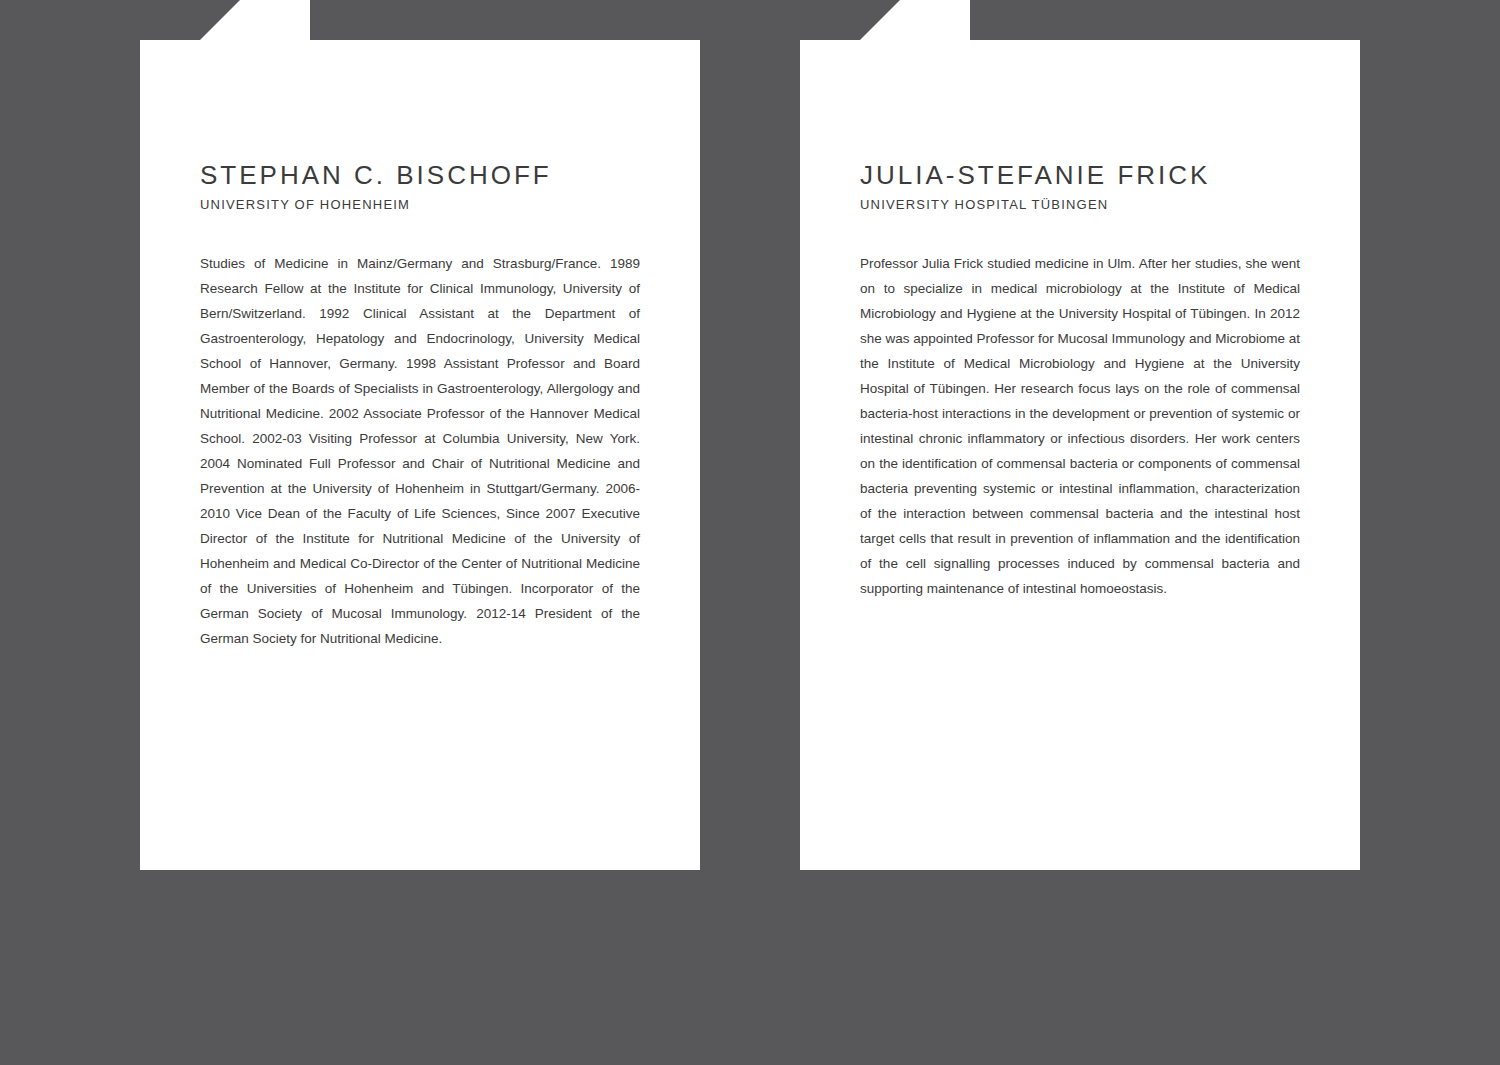STEPHAN C. BISCHOFF
UNIVERSITY OF HOHENHEIM
Studies of Medicine in Mainz/Germany and Strasburg/France. 1989 Research Fellow at the Institute for Clinical Immunology, University of Bern/Switzerland. 1992 Clinical Assistant at the Department of Gastroenterology, Hepatology and Endocrinology, University Medical School of Hannover, Germany. 1998 Assistant Professor and Board Member of the Boards of Specialists in Gastroenterology, Allergology and Nutritional Medicine. 2002 Associate Professor of the Hannover Medical School. 2002-03 Visiting Professor at Columbia University, New York. 2004 Nominated Full Professor and Chair of Nutritional Medicine and Prevention at the University of Hohenheim in Stuttgart/Germany. 2006-2010 Vice Dean of the Faculty of Life Sciences, Since 2007 Executive Director of the Institute for Nutritional Medicine of the University of Hohenheim and Medical Co-Director of the Center of Nutritional Medicine of the Universities of Hohenheim and Tübingen. Incorporator of the German Society of Mucosal Immunology. 2012-14 President of the German Society for Nutritional Medicine.
JULIA-STEFANIE FRICK
UNIVERSITY HOSPITAL TÜBINGEN
Professor Julia Frick studied medicine in Ulm. After her studies, she went on to specialize in medical microbiology at the Institute of Medical Microbiology and Hygiene at the University Hospital of Tübingen. In 2012 she was appointed Professor for Mucosal Immunology and Microbiome at the Institute of Medical Microbiology and Hygiene at the University Hospital of Tübingen. Her research focus lays on the role of commensal bacteria-host interactions in the development or prevention of systemic or intestinal chronic inflammatory or infectious disorders. Her work centers on the identification of commensal bacteria or components of commensal bacteria preventing systemic or intestinal inflammation, characterization of the interaction between commensal bacteria and the intestinal host target cells that result in prevention of inflammation and the identification of the cell signalling processes induced by commensal bacteria and supporting maintenance of intestinal homoeostasis.